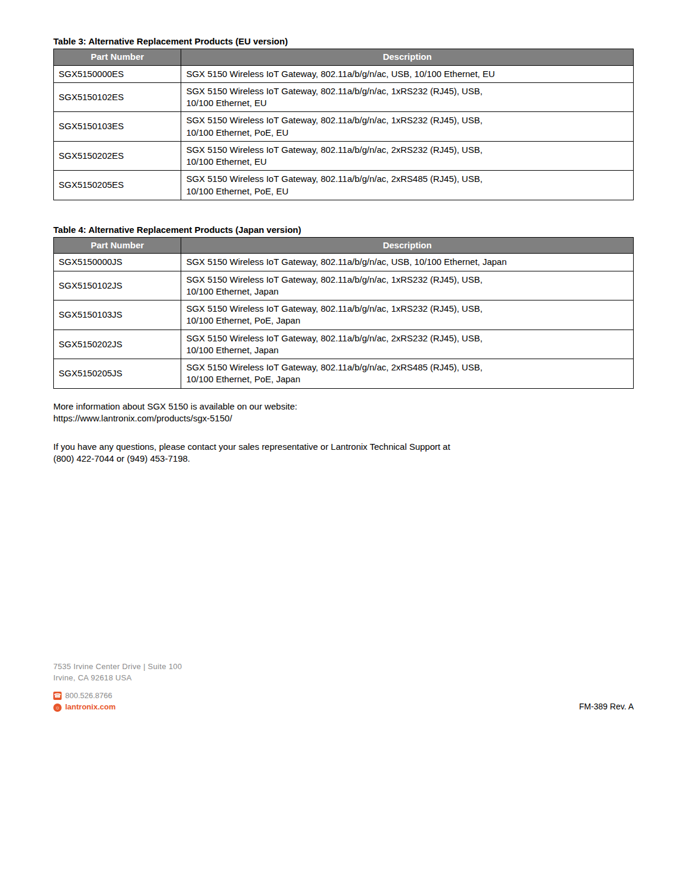Table 3: Alternative Replacement Products (EU version)
| Part Number | Description |
| --- | --- |
| SGX5150000ES | SGX 5150 Wireless IoT Gateway, 802.11a/b/g/n/ac, USB, 10/100 Ethernet, EU |
| SGX5150102ES | SGX 5150 Wireless IoT Gateway, 802.11a/b/g/n/ac, 1xRS232 (RJ45), USB, 10/100 Ethernet, EU |
| SGX5150103ES | SGX 5150 Wireless IoT Gateway, 802.11a/b/g/n/ac, 1xRS232 (RJ45), USB, 10/100 Ethernet, PoE, EU |
| SGX5150202ES | SGX 5150 Wireless IoT Gateway, 802.11a/b/g/n/ac, 2xRS232 (RJ45), USB, 10/100 Ethernet, EU |
| SGX5150205ES | SGX 5150 Wireless IoT Gateway, 802.11a/b/g/n/ac, 2xRS485 (RJ45), USB, 10/100 Ethernet, PoE, EU |
Table 4: Alternative Replacement Products (Japan version)
| Part Number | Description |
| --- | --- |
| SGX5150000JS | SGX 5150 Wireless IoT Gateway, 802.11a/b/g/n/ac, USB, 10/100 Ethernet, Japan |
| SGX5150102JS | SGX 5150 Wireless IoT Gateway, 802.11a/b/g/n/ac, 1xRS232 (RJ45), USB, 10/100 Ethernet, Japan |
| SGX5150103JS | SGX 5150 Wireless IoT Gateway, 802.11a/b/g/n/ac, 1xRS232 (RJ45), USB, 10/100 Ethernet, PoE, Japan |
| SGX5150202JS | SGX 5150 Wireless IoT Gateway, 802.11a/b/g/n/ac, 2xRS232 (RJ45), USB, 10/100 Ethernet, Japan |
| SGX5150205JS | SGX 5150 Wireless IoT Gateway, 802.11a/b/g/n/ac, 2xRS485 (RJ45), USB, 10/100 Ethernet, PoE, Japan |
More information about SGX 5150 is available on our website:
https://www.lantronix.com/products/sgx-5150/
If you have any questions, please contact your sales representative or Lantronix Technical Support at
(800) 422-7044 or (949) 453-7198.
7535 Irvine Center Drive | Suite 100
Irvine, CA 92618 USA
☎800.526.8766
☼lantronix.com
FM-389 Rev. A